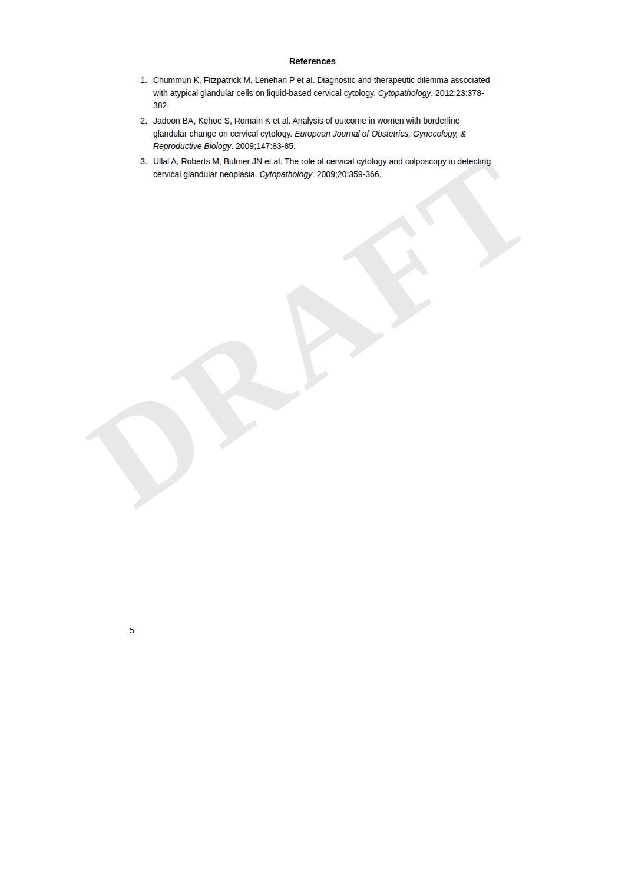DRAFT
References
Chummun K, Fitzpatrick M, Lenehan P et al. Diagnostic and therapeutic dilemma associated with atypical glandular cells on liquid-based cervical cytology. Cytopathology. 2012;23:378-382.
Jadoon BA, Kehoe S, Romain K et al. Analysis of outcome in women with borderline glandular change on cervical cytology. European Journal of Obstetrics, Gynecology, & Reproductive Biology. 2009;147:83-85.
Ullal A, Roberts M, Bulmer JN et al. The role of cervical cytology and colposcopy in detecting cervical glandular neoplasia. Cytopathology. 2009;20:359-366.
5